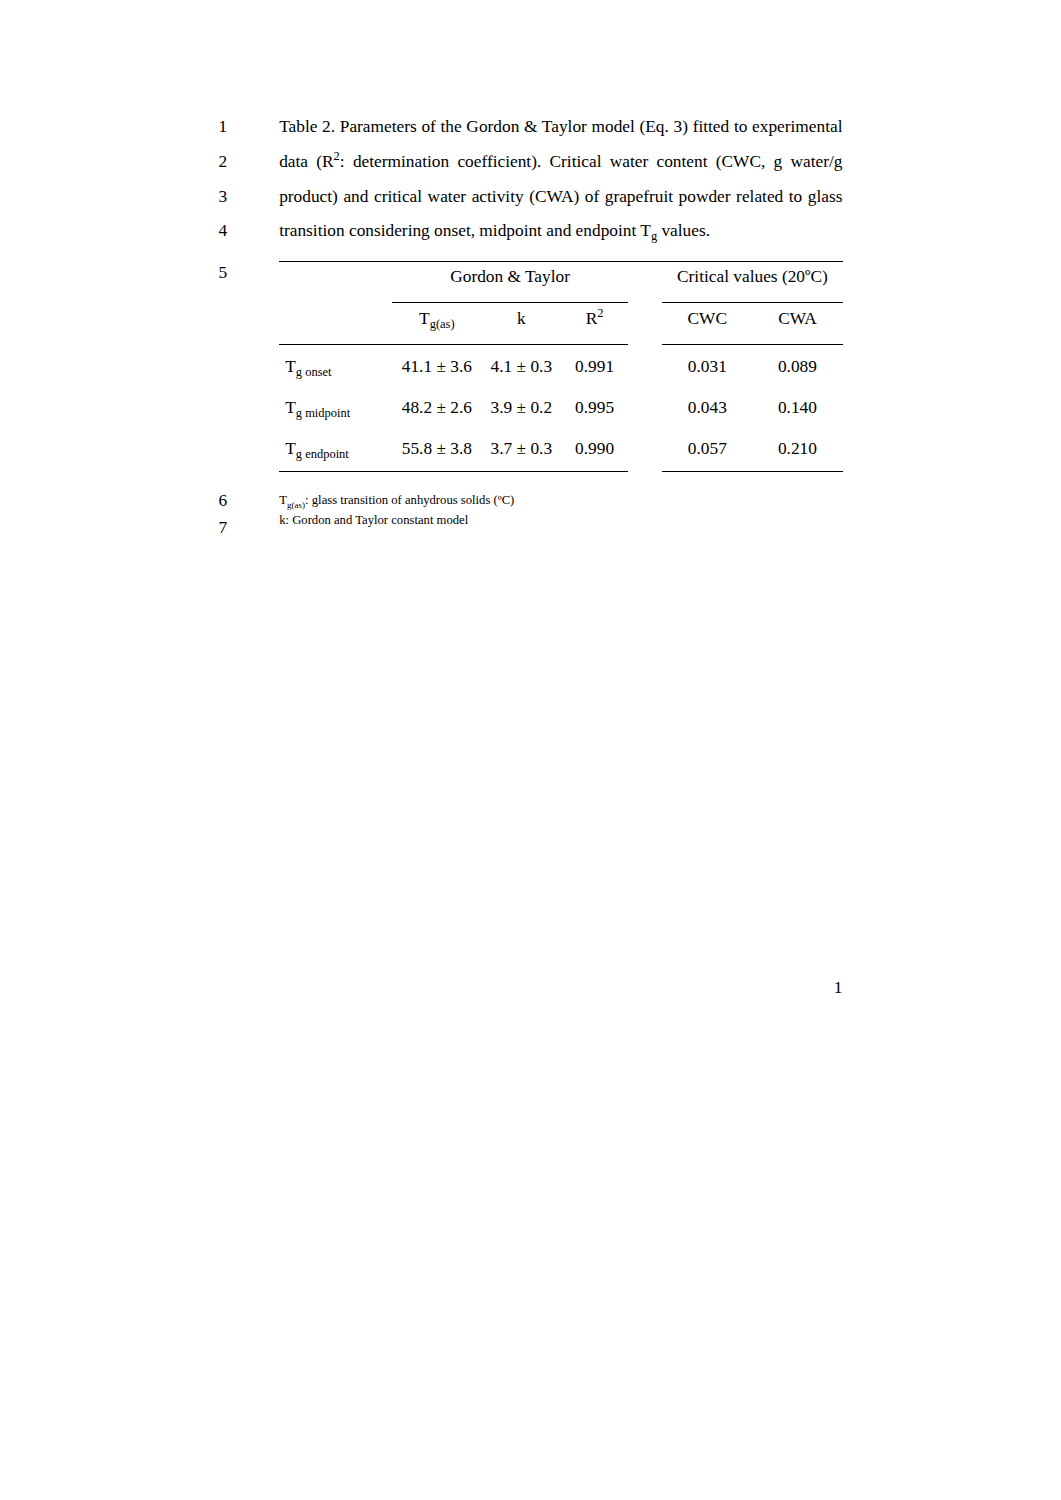1
2
3
4
Table 2. Parameters of the Gordon & Taylor model (Eq. 3) fitted to experimental data (R2: determination coefficient). Critical water content (CWC, g water/g product) and critical water activity (CWA) of grapefruit powder related to glass transition considering onset, midpoint and endpoint Tg values.
5
| | Gordon & Taylor | | Critical values (20ºC) |
| | T g(as) | k | R 2 | | CWC | CWA |
| T g onset | 41.1 ± 3.6 | 4.1 ± 0.3 | 0.991 | | 0.031 | 0.089 |
| T g midpoint | 48.2 ± 2.6 | 3.9 ± 0.2 | 0.995 | | 0.043 | 0.140 |
| T g endpoint | 55.8 ± 3.8 | 3.7 ± 0.3 | 0.990 | | 0.057 | 0.210 |
6
7
Tg(as): glass transition of anhydrous solids (ºC)
k: Gordon and Taylor constant model
1